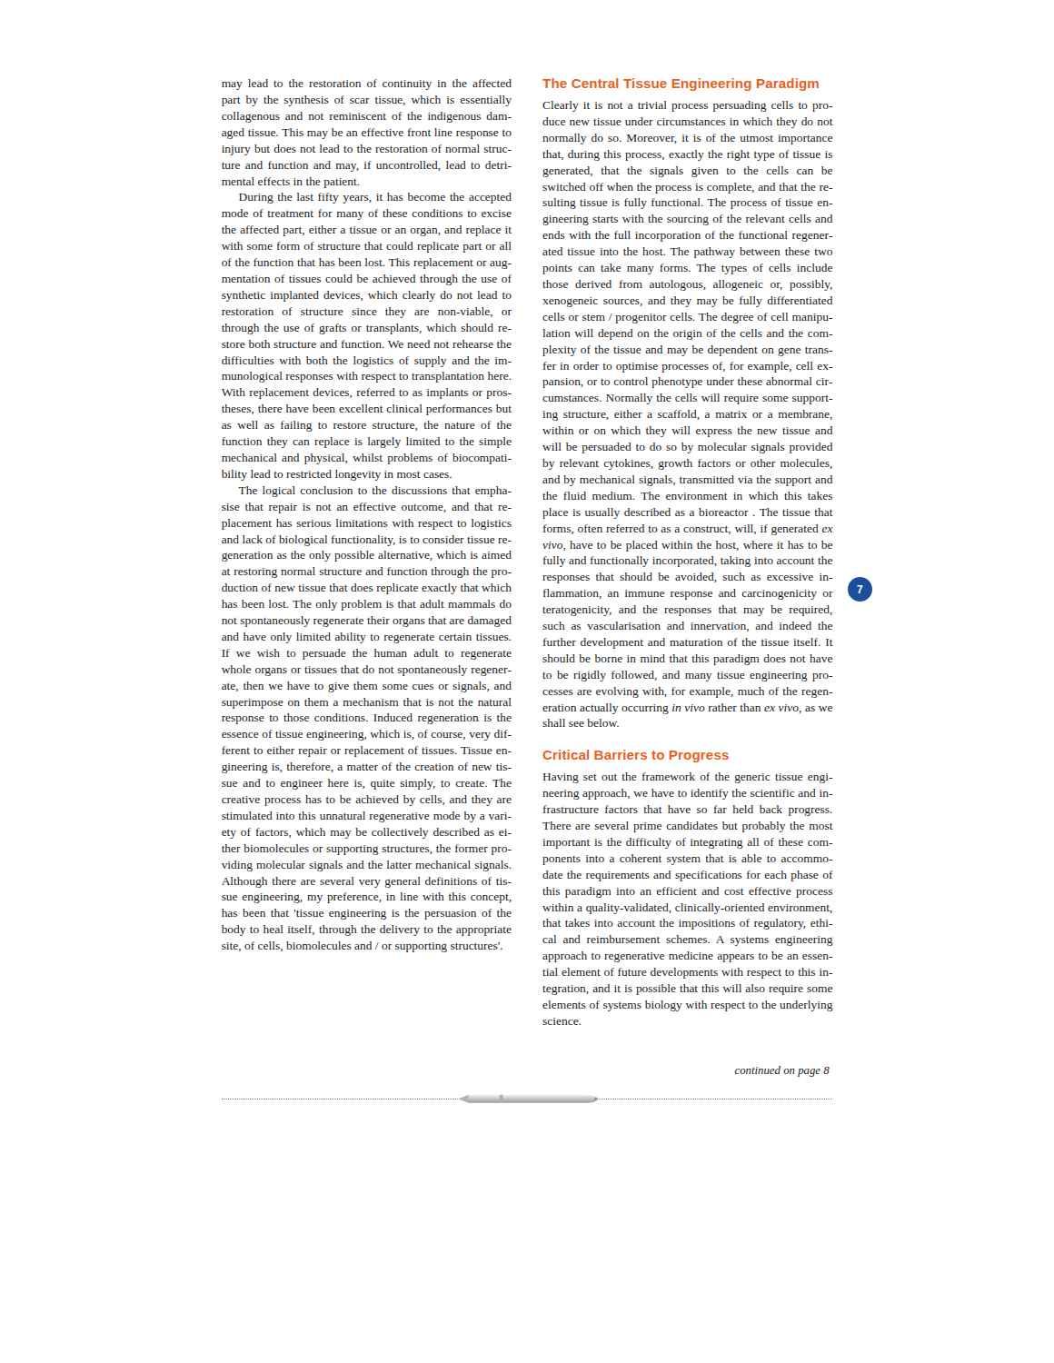7
may lead to the restoration of continuity in the affected part by the synthesis of scar tissue, which is essentially collagenous and not reminiscent of the indigenous damaged tissue. This may be an effective front line response to injury but does not lead to the restoration of normal structure and function and may, if uncontrolled, lead to detrimental effects in the patient.
During the last fifty years, it has become the accepted mode of treatment for many of these conditions to excise the affected part, either a tissue or an organ, and replace it with some form of structure that could replicate part or all of the function that has been lost. This replacement or augmentation of tissues could be achieved through the use of synthetic implanted devices, which clearly do not lead to restoration of structure since they are non-viable, or through the use of grafts or transplants, which should restore both structure and function. We need not rehearse the difficulties with both the logistics of supply and the immunological responses with respect to transplantation here. With replacement devices, referred to as implants or prostheses, there have been excellent clinical performances but as well as failing to restore structure, the nature of the function they can replace is largely limited to the simple mechanical and physical, whilst problems of biocompatibility lead to restricted longevity in most cases.
The logical conclusion to the discussions that emphasise that repair is not an effective outcome, and that replacement has serious limitations with respect to logistics and lack of biological functionality, is to consider tissue regeneration as the only possible alternative, which is aimed at restoring normal structure and function through the production of new tissue that does replicate exactly that which has been lost. The only problem is that adult mammals do not spontaneously regenerate their organs that are damaged and have only limited ability to regenerate certain tissues. If we wish to persuade the human adult to regenerate whole organs or tissues that do not spontaneously regenerate, then we have to give them some cues or signals, and superimpose on them a mechanism that is not the natural response to those conditions. Induced regeneration is the essence of tissue engineering, which is, of course, very different to either repair or replacement of tissues. Tissue engineering is, therefore, a matter of the creation of new tissue and to engineer here is, quite simply, to create. The creative process has to be achieved by cells, and they are stimulated into this unnatural regenerative mode by a variety of factors, which may be collectively described as either biomolecules or supporting structures, the former providing molecular signals and the latter mechanical signals. Although there are several very general definitions of tissue engineering, my preference, in line with this concept, has been that 'tissue engineering is the persuasion of the body to heal itself, through the delivery to the appropriate site, of cells, biomolecules and / or supporting structures'.
The Central Tissue Engineering Paradigm
Clearly it is not a trivial process persuading cells to produce new tissue under circumstances in which they do not normally do so. Moreover, it is of the utmost importance that, during this process, exactly the right type of tissue is generated, that the signals given to the cells can be switched off when the process is complete, and that the resulting tissue is fully functional. The process of tissue engineering starts with the sourcing of the relevant cells and ends with the full incorporation of the functional regenerated tissue into the host. The pathway between these two points can take many forms. The types of cells include those derived from autologous, allogeneic or, possibly, xenogeneic sources, and they may be fully differentiated cells or stem / progenitor cells. The degree of cell manipulation will depend on the origin of the cells and the complexity of the tissue and may be dependent on gene transfer in order to optimise processes of, for example, cell expansion, or to control phenotype under these abnormal circumstances. Normally the cells will require some supporting structure, either a scaffold, a matrix or a membrane, within or on which they will express the new tissue and will be persuaded to do so by molecular signals provided by relevant cytokines, growth factors or other molecules, and by mechanical signals, transmitted via the support and the fluid medium. The environment in which this takes place is usually described as a bioreactor . The tissue that forms, often referred to as a construct, will, if generated ex vivo, have to be placed within the host, where it has to be fully and functionally incorporated, taking into account the responses that should be avoided, such as excessive inflammation, an immune response and carcinogenicity or teratogenicity, and the responses that may be required, such as vascularisation and innervation, and indeed the further development and maturation of the tissue itself. It should be borne in mind that this paradigm does not have to be rigidly followed, and many tissue engineering processes are evolving with, for example, much of the regeneration actually occurring in vivo rather than ex vivo, as we shall see below.
Critical Barriers to Progress
Having set out the framework of the generic tissue engineering approach, we have to identify the scientific and infrastructure factors that have so far held back progress. There are several prime candidates but probably the most important is the difficulty of integrating all of these components into a coherent system that is able to accommodate the requirements and specifications for each phase of this paradigm into an efficient and cost effective process within a quality-validated, clinically-oriented environment, that takes into account the impositions of regulatory, ethical and reimbursement schemes. A systems engineering approach to regenerative medicine appears to be an essential element of future developments with respect to this integration, and it is possible that this will also require some elements of systems biology with respect to the underlying science.
continued on page 8